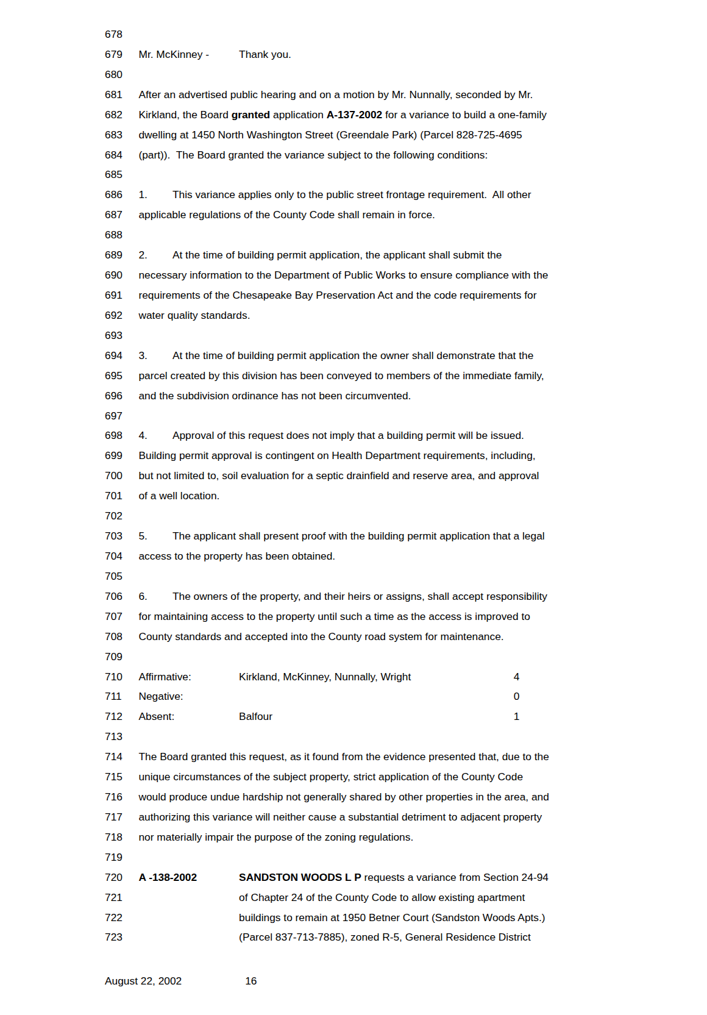678
679 Mr. McKinney -Thank you.
680
681 After an advertised public hearing and on a motion by Mr. Nunnally, seconded by Mr.
682 Kirkland, the Board granted application A-137-2002 for a variance to build a one-family
683 dwelling at 1450 North Washington Street (Greendale Park) (Parcel 828-725-4695
684(part)). The Board granted the variance subject to the following conditions:
685
6861. This variance applies only to the public street frontage requirement. All other
687 applicable regulations of the County Code shall remain in force.
688
6892. At the time of building permit application, the applicant shall submit the
690 necessary information to the Department of Public Works to ensure compliance with the
691 requirements of the Chesapeake Bay Preservation Act and the code requirements for
692 water quality standards.
693
6943. At the time of building permit application the owner shall demonstrate that the
695 parcel created by this division has been conveyed to members of the immediate family,
696 and the subdivision ordinance has not been circumvented.
697
6984. Approval of this request does not imply that a building permit will be issued.
699 Building permit approval is contingent on Health Department requirements, including,
700 but not limited to, soil evaluation for a septic drainfield and reserve area, and approval
701 of a well location.
702
7035. The applicant shall present proof with the building permit application that a legal
704 access to the property has been obtained.
705
7066. The owners of the property, and their heirs or assigns, shall accept responsibility
707 for maintaining access to the property until such a time as the access is improved to
708 County standards and accepted into the County road system for maintenance.
709
710 Affirmative: Kirkland, McKinney, Nunnally, Wright4
711 Negative: 0
712 Absent: Balfour1
713
714 The Board granted this request, as it found from the evidence presented that, due to the
715 unique circumstances of the subject property, strict application of the County Code
716 would produce undue hardship not generally shared by other properties in the area, and
717 authorizing this variance will neither cause a substantial detriment to adjacent property
718 nor materially impair the purpose of the zoning regulations.
719
720 A -138-2002 SANDSTON WOODS L P requests a variance from Section 24-94
721 of Chapter 24 of the County Code to allow existing apartment
722 buildings to remain at 1950 Betner Court (Sandston Woods Apts.)
723 (Parcel 837-713-7885), zoned R-5, General Residence District
August 22, 2002 16